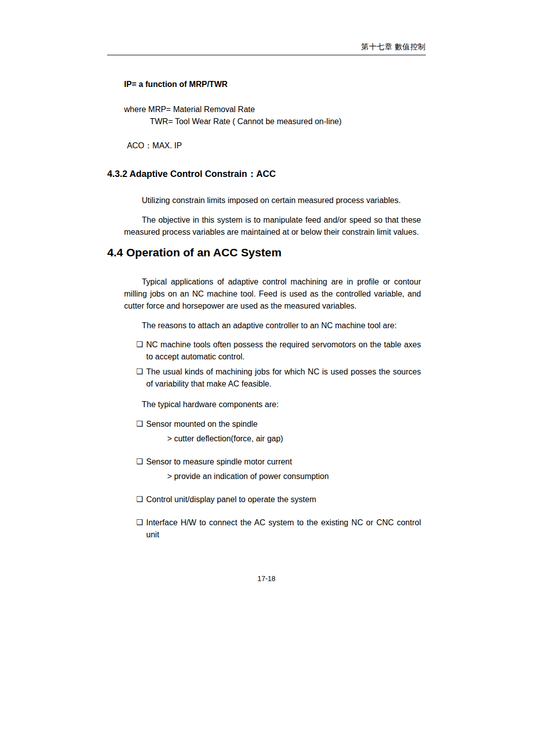第十七章 數值控制
IP= a function of MRP/TWR
where MRP= Material Removal Rate
TWR= Tool Wear Rate ( Cannot be measured on-line)
ACO：MAX. IP
4.3.2 Adaptive Control Constrain：ACC
Utilizing constrain limits imposed on certain measured process variables.
The objective in this system is to manipulate feed and/or speed so that these measured process variables are maintained at or below their constrain limit values.
4.4 Operation of an ACC System
Typical applications of adaptive control machining are in profile or contour milling jobs on an NC machine tool. Feed is used as the controlled variable, and cutter force and horsepower are used as the measured variables.
The reasons to attach an adaptive controller to an NC machine tool are:
NC machine tools often possess the required servomotors on the table axes to accept automatic control.
The usual kinds of machining jobs for which NC is used posses the sources of variability that make AC feasible.
The typical hardware components are:
Sensor mounted on the spindle > cutter deflection(force, air gap)
Sensor to measure spindle motor current > provide an indication of power consumption
Control unit/display panel to operate the system
Interface H/W to connect the AC system to the existing NC or CNC control unit
17-18